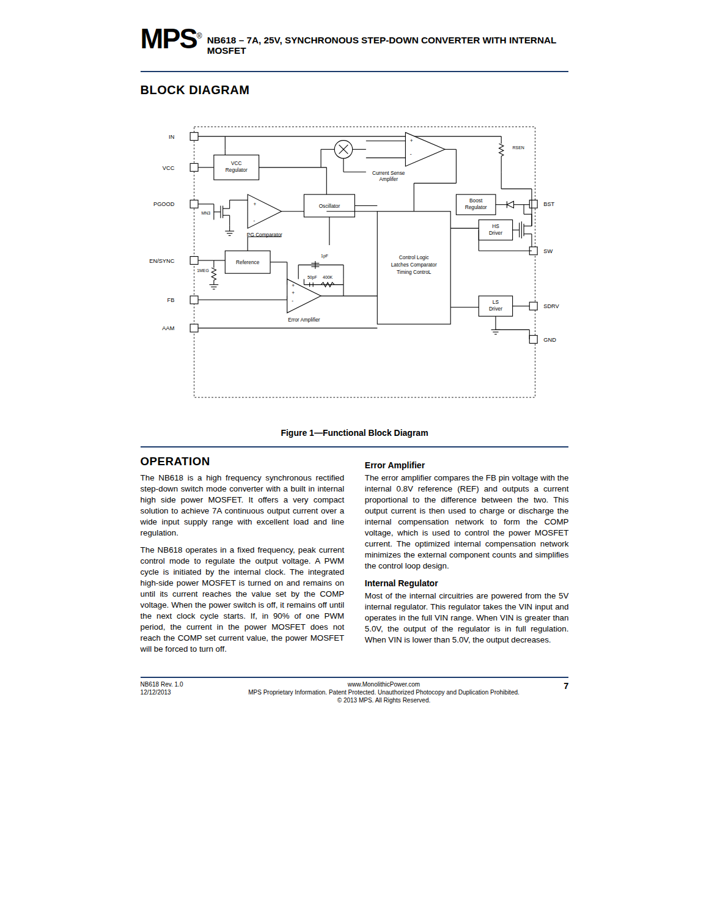MPS®
NB618 – 7A, 25V, SYNCHRONOUS STEP-DOWN CONVERTER WITH INTERNAL MOSFET
BLOCK DIAGRAM
IN VCC VCC Regulator PGOOD MN3 + - PG Comparator Oscillator EN/SYNC 1MEG Reference FB AAM + + - Error Amplifier 1pF 50pF 400K Control Logic Latches Comparator Timing ControL + - Current Sense Amplifer RSEN Boost Regulator BST HS Driver SW LS Driver SDRV GND
Figure 1—Functional Block Diagram
OPERATION
The NB618 is a high frequency synchronous rectified step-down switch mode converter with a built in internal high side power MOSFET. It offers a very compact solution to achieve 7A continuous output current over a wide input supply range with excellent load and line regulation.
The NB618 operates in a fixed frequency, peak current control mode to regulate the output voltage. A PWM cycle is initiated by the internal clock. The integrated high-side power MOSFET is turned on and remains on until its current reaches the value set by the COMP voltage. When the power switch is off, it remains off until the next clock cycle starts. If, in 90% of one PWM period, the current in the power MOSFET does not reach the COMP set current value, the power MOSFET will be forced to turn off.
Error Amplifier
The error amplifier compares the FB pin voltage with the internal 0.8V reference (REF) and outputs a current proportional to the difference between the two. This output current is then used to charge or discharge the internal compensation network to form the COMP voltage, which is used to control the power MOSFET current. The optimized internal compensation network minimizes the external component counts and simplifies the control loop design.
Internal Regulator
Most of the internal circuitries are powered from the 5V internal regulator. This regulator takes the VIN input and operates in the full VIN range. When VIN is greater than 5.0V, the output of the regulator is in full regulation. When VIN is lower than 5.0V, the output decreases.
NB618 Rev. 1.0
12/12/2013
www.MonolithicPower.com
MPS Proprietary Information. Patent Protected. Unauthorized Photocopy and Duplication Prohibited. © 2013 MPS. All Rights Reserved.
7